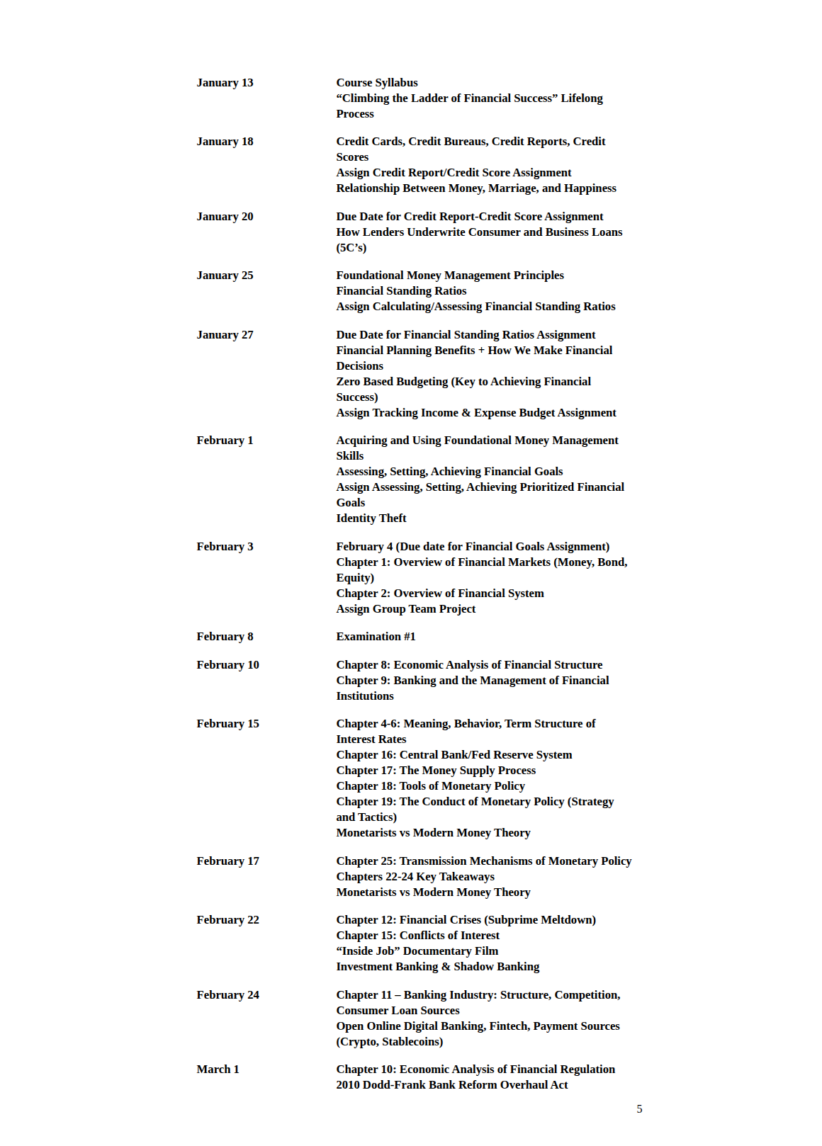| January 13 | Course Syllabus “Climbing the Ladder of Financial Success” Lifelong Process |
| January 18 | Credit Cards, Credit Bureaus, Credit Reports, Credit Scores Assign Credit Report/Credit Score Assignment Relationship Between Money, Marriage, and Happiness |
| January 20 | Due Date for Credit Report-Credit Score Assignment How Lenders Underwrite Consumer and Business Loans (5C’s) |
| January 25 | Foundational Money Management Principles Financial Standing Ratios Assign Calculating/Assessing Financial Standing Ratios |
| January 27 | Due Date for Financial Standing Ratios Assignment Financial Planning Benefits + How We Make Financial Decisions Zero Based Budgeting (Key to Achieving Financial Success) Assign Tracking Income & Expense Budget Assignment |
| February 1 | Acquiring and Using Foundational Money Management Skills Assessing, Setting, Achieving Financial Goals Assign Assessing, Setting, Achieving Prioritized Financial Goals Identity Theft |
| February 3 | February 4 (Due date for Financial Goals Assignment) Chapter 1: Overview of Financial Markets (Money, Bond, Equity) Chapter 2: Overview of Financial System Assign Group Team Project |
| February 8 | Examination #1 |
| February 10 | Chapter 8: Economic Analysis of Financial Structure Chapter 9: Banking and the Management of Financial Institutions |
| February 15 | Chapter 4-6: Meaning, Behavior, Term Structure of Interest Rates Chapter 16: Central Bank/Fed Reserve System Chapter 17: The Money Supply Process Chapter 18: Tools of Monetary Policy Chapter 19: The Conduct of Monetary Policy (Strategy and Tactics) Monetarists vs Modern Money Theory |
| February 17 | Chapter 25: Transmission Mechanisms of Monetary Policy Chapters 22-24 Key Takeaways Monetarists vs Modern Money Theory |
| February 22 | Chapter 12: Financial Crises (Subprime Meltdown) Chapter 15: Conflicts of Interest “Inside Job” Documentary Film Investment Banking & Shadow Banking |
| February 24 | Chapter 11 – Banking Industry: Structure, Competition, Consumer Loan Sources Open Online Digital Banking, Fintech, Payment Sources (Crypto, Stablecoins) |
| March 1 | Chapter 10: Economic Analysis of Financial Regulation 2010 Dodd-Frank Bank Reform Overhaul Act |
5